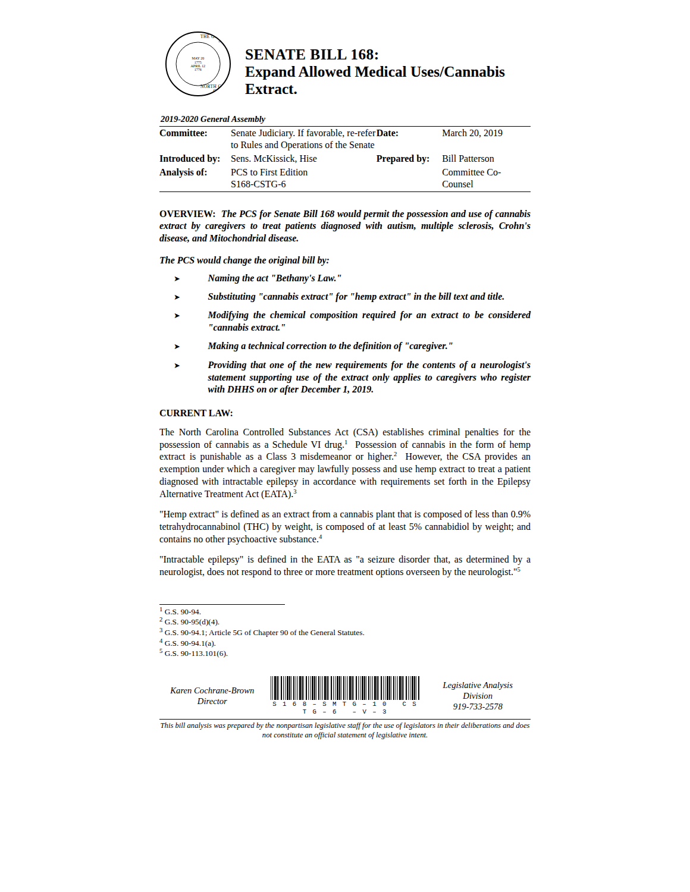THE GREAT SEAL OF THE STATE OF MAY 20
1775
APRIL 12
1776 NORTH CAROLINA ESSE QUAM VIDERI
SENATE BILL 168:
Expand Allowed Medical Uses/Cannabis Extract.
2019-2020 General Assembly
| Committee: | Senate Judiciary. If favorable, re-refer to Rules and Operations of the Senate | Date: | March 20, 2019 |
| Introduced by: | Sens. McKissick, Hise | Prepared by: | Bill Patterson |
| Analysis of: | PCS to First Edition S168-CSTG-6 | | Committee Co-Counsel |
OVERVIEW: The PCS for Senate Bill 168 would permit the possession and use of cannabis extract by caregivers to treat patients diagnosed with autism, multiple sclerosis, Crohn's disease, and Mitochondrial disease.
The PCS would change the original bill by:
Naming the act "Bethany's Law."
Substituting "cannabis extract" for "hemp extract" in the bill text and title.
Modifying the chemical composition required for an extract to be considered "cannabis extract."
Making a technical correction to the definition of "caregiver."
Providing that one of the new requirements for the contents of a neurologist's statement supporting use of the extract only applies to caregivers who register with DHHS on or after December 1, 2019.
Current Law:
The North Carolina Controlled Substances Act (CSA) establishes criminal penalties for the possession of cannabis as a Schedule VI drug.1 Possession of cannabis in the form of hemp extract is punishable as a Class 3 misdemeanor or higher.2 However, the CSA provides an exemption under which a caregiver may lawfully possess and use hemp extract to treat a patient diagnosed with intractable epilepsy in accordance with requirements set forth in the Epilepsy Alternative Treatment Act (EATA).3
"Hemp extract" is defined as an extract from a cannabis plant that is composed of less than 0.9% tetrahydrocannabinol (THC) by weight, is composed of at least 5% cannabidiol by weight; and contains no other psychoactive substance.4
"Intractable epilepsy" is defined in the EATA as "a seizure disorder that, as determined by a neurologist, does not respond to three or more treatment options overseen by the neurologist."5
1 G.S. 90-94.
2 G.S. 90-95(d)(4).
3 G.S. 90-94.1; Article 5G of Chapter 90 of the General Statutes.
4 G.S. 90-94.1(a).
5 G.S. 90-113.101(6).
Karen Cochrane-Brown
Director
S 1 6 8 – S M T G – 1 0 C S T G – 6 – V – 3
Legislative Analysis
Division
919-733-2578
This bill analysis was prepared by the nonpartisan legislative staff for the use of legislators in their deliberations and does not constitute an official statement of legislative intent.